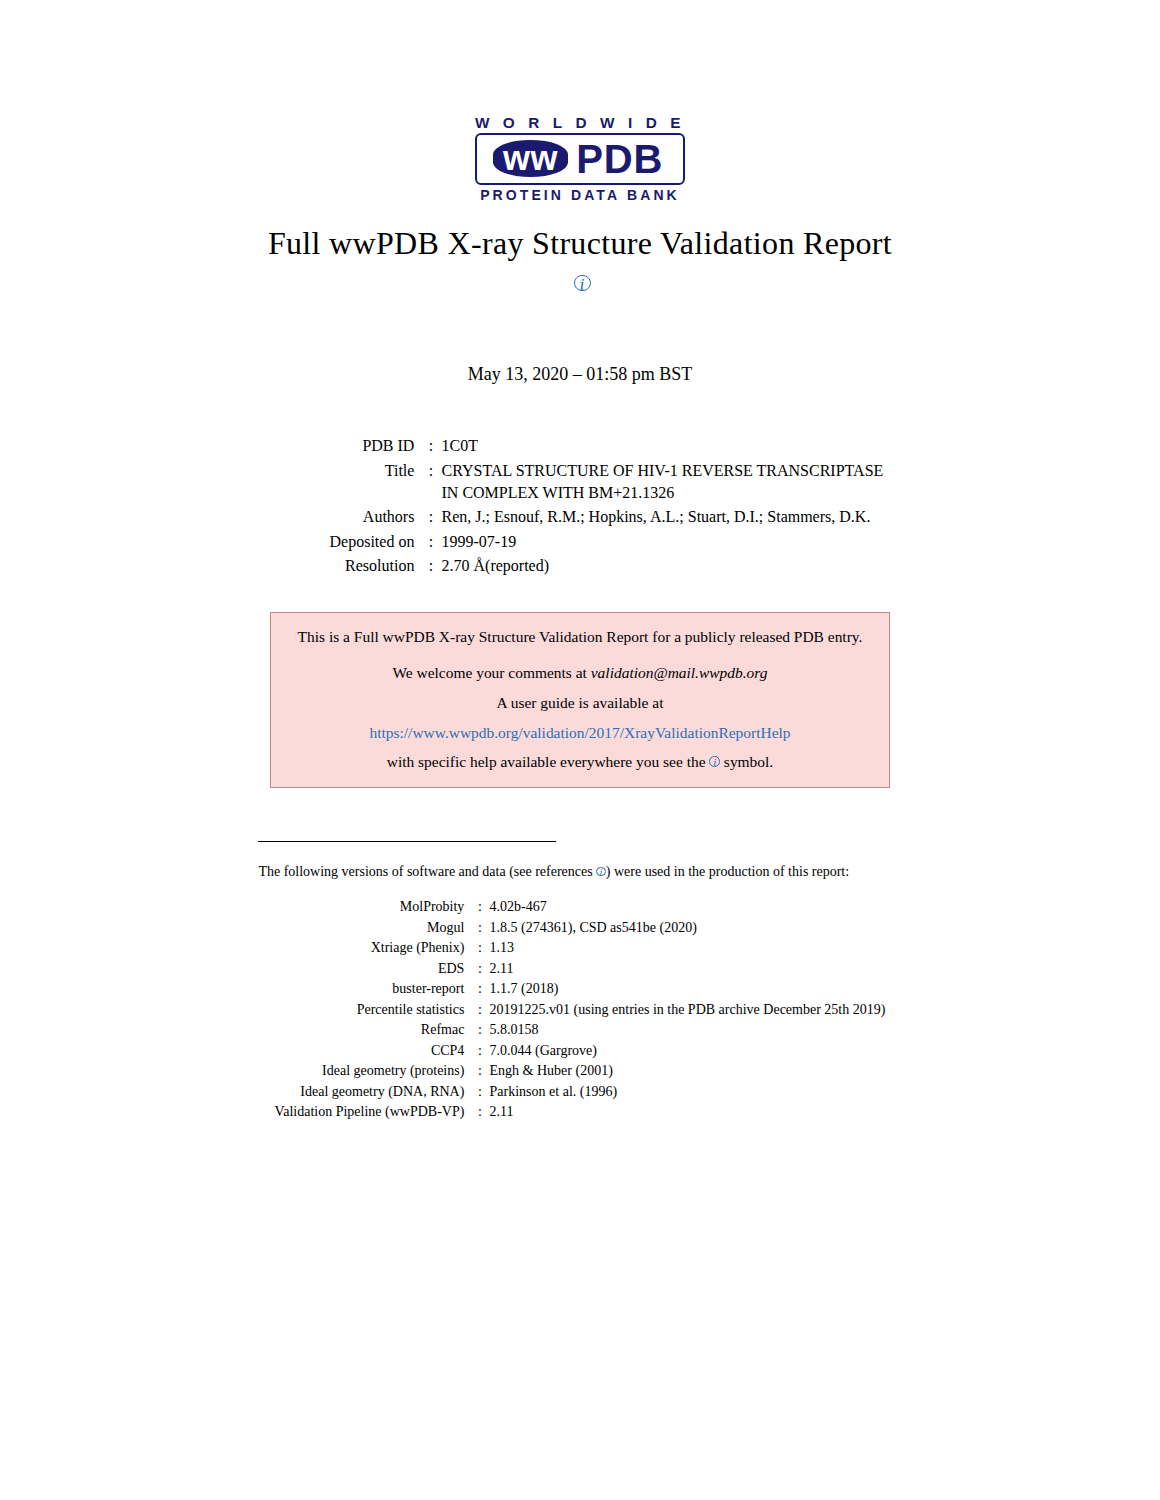W O R L D W I D E
ww PDB
PROTEIN DATA BANK
Full wwPDB X-ray Structure Validation Report i
May 13, 2020 – 01:58 pm BST
| PDB ID | : | 1C0T |
| Title | : | CRYSTAL STRUCTURE OF HIV-1 REVERSE TRANSCRIPTASE IN COMPLEX WITH BM+21.1326 |
| Authors | : | Ren, J.; Esnouf, R.M.; Hopkins, A.L.; Stuart, D.I.; Stammers, D.K. |
| Deposited on | : | 1999-07-19 |
| Resolution | : | 2.70 Å(reported) |
This is a Full wwPDB X-ray Structure Validation Report for a publicly released PDB entry.
We welcome your comments at validation@mail.wwpdb.org
A user guide is available at
https://www.wwpdb.org/validation/2017/XrayValidationReportHelp
with specific help available everywhere you see the i symbol.
The following versions of software and data (see references i) were used in the production of this report:
| MolProbity | : | 4.02b-467 |
| Mogul | : | 1.8.5 (274361), CSD as541be (2020) |
| Xtriage (Phenix) | : | 1.13 |
| EDS | : | 2.11 |
| buster-report | : | 1.1.7 (2018) |
| Percentile statistics | : | 20191225.v01 (using entries in the PDB archive December 25th 2019) |
| Refmac | : | 5.8.0158 |
| CCP4 | : | 7.0.044 (Gargrove) |
| Ideal geometry (proteins) | : | Engh & Huber (2001) |
| Ideal geometry (DNA, RNA) | : | Parkinson et al. (1996) |
| Validation Pipeline (wwPDB-VP) | : | 2.11 |